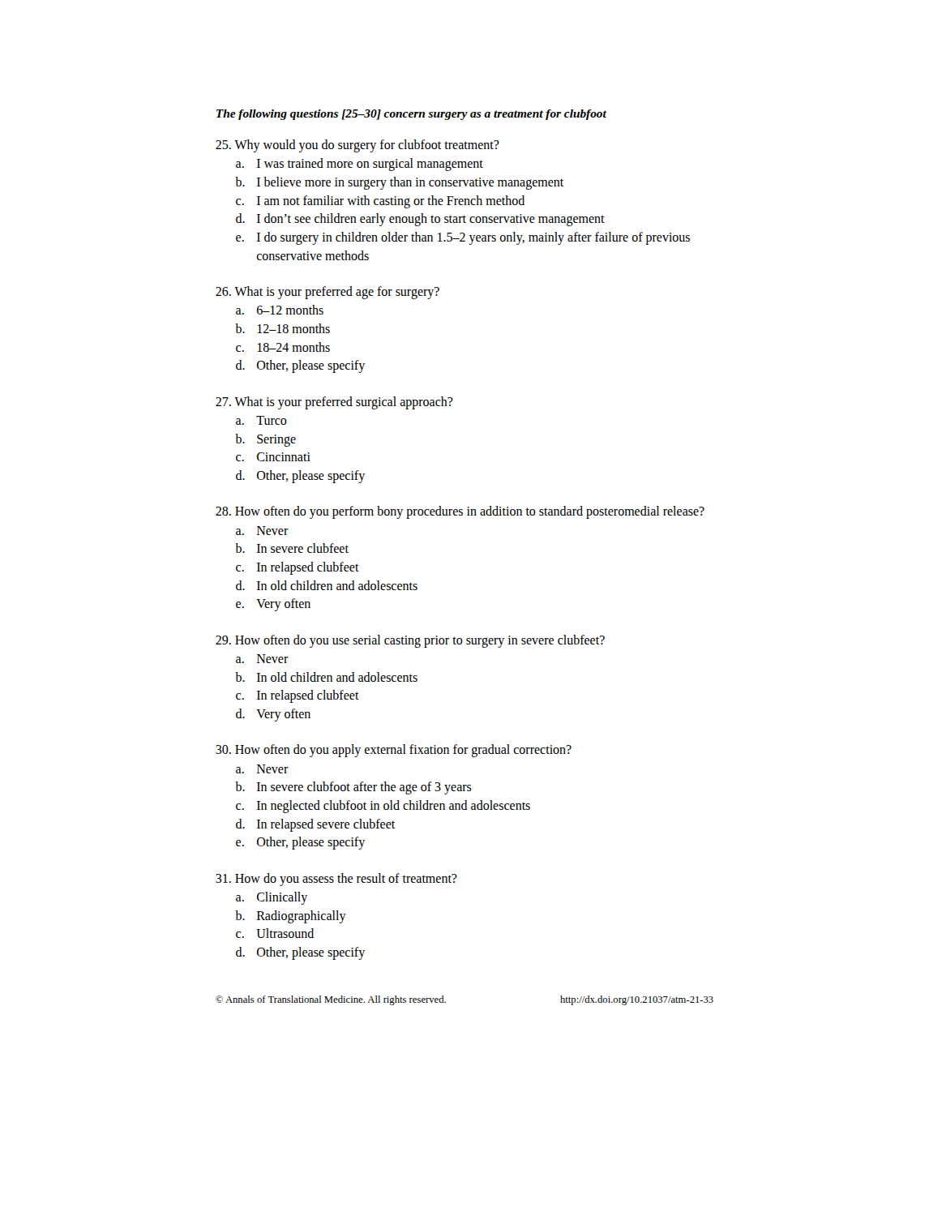The following questions [25–30] concern surgery as a treatment for clubfoot
25. Why would you do surgery for clubfoot treatment?
a. I was trained more on surgical management
b. I believe more in surgery than in conservative management
c. I am not familiar with casting or the French method
d. I don’t see children early enough to start conservative management
e. I do surgery in children older than 1.5–2 years only, mainly after failure of previous conservative methods
26. What is your preferred age for surgery?
a. 6–12 months
b. 12–18 months
c. 18–24 months
d. Other, please specify
27. What is your preferred surgical approach?
a. Turco
b. Seringe
c. Cincinnati
d. Other, please specify
28. How often do you perform bony procedures in addition to standard posteromedial release?
a. Never
b. In severe clubfeet
c. In relapsed clubfeet
d. In old children and adolescents
e. Very often
29. How often do you use serial casting prior to surgery in severe clubfeet?
a. Never
b. In old children and adolescents
c. In relapsed clubfeet
d. Very often
30. How often do you apply external fixation for gradual correction?
a. Never
b. In severe clubfoot after the age of 3 years
c. In neglected clubfoot in old children and adolescents
d. In relapsed severe clubfeet
e. Other, please specify
31. How do you assess the result of treatment?
a. Clinically
b. Radiographically
c. Ultrasound
d. Other, please specify
© Annals of Translational Medicine. All rights reserved.
http://dx.doi.org/10.21037/atm-21-33